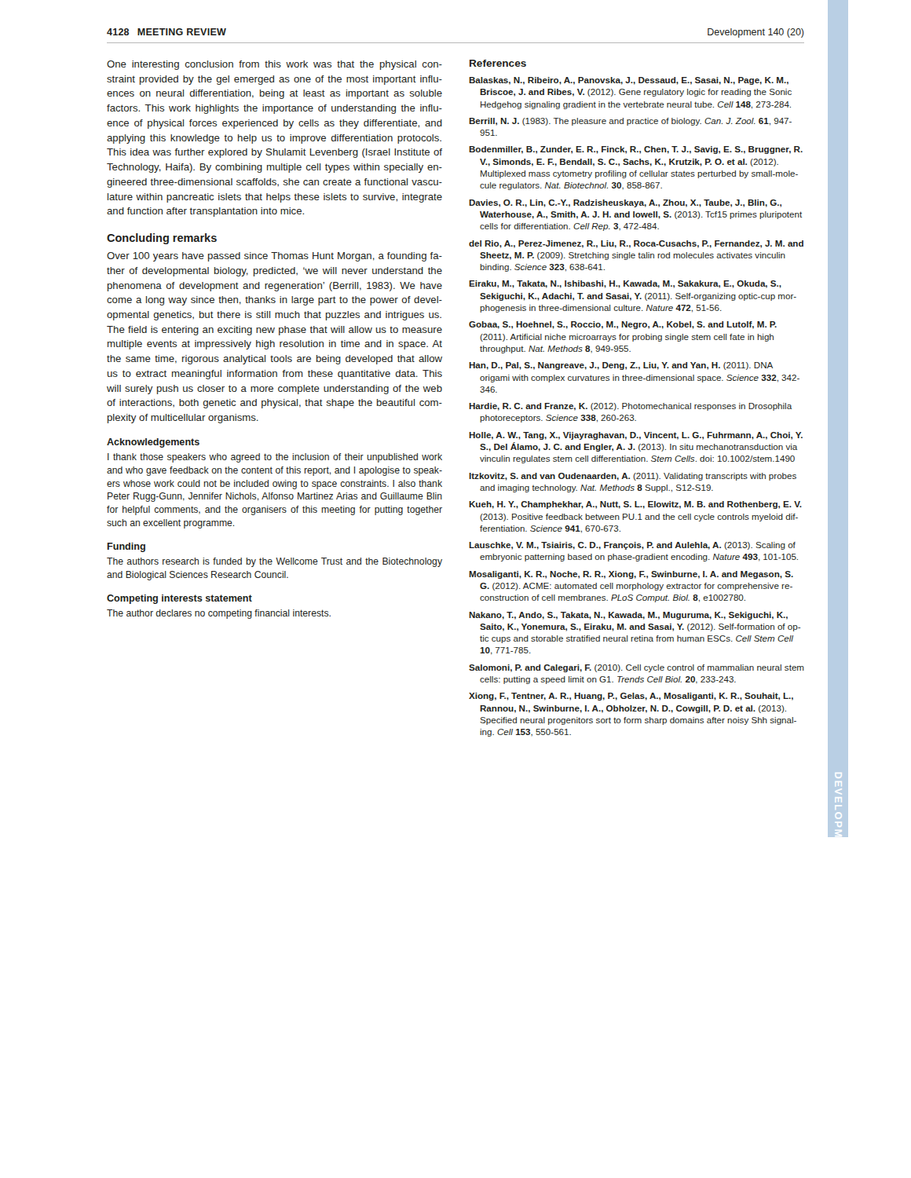DEVELOPMENT
4128 MEETING REVIEW
Development 140 (20)
One interesting conclusion from this work was that the physical constraint provided by the gel emerged as one of the most important influences on neural differentiation, being at least as important as soluble factors. This work highlights the importance of understanding the influence of physical forces experienced by cells as they differentiate, and applying this knowledge to help us to improve differentiation protocols. This idea was further explored by Shulamit Levenberg (Israel Institute of Technology, Haifa). By combining multiple cell types within specially engineered three-dimensional scaffolds, she can create a functional vasculature within pancreatic islets that helps these islets to survive, integrate and function after transplantation into mice.
Concluding remarks
Over 100 years have passed since Thomas Hunt Morgan, a founding father of developmental biology, predicted, ‘we will never understand the phenomena of development and regeneration’ (Berrill, 1983). We have come a long way since then, thanks in large part to the power of developmental genetics, but there is still much that puzzles and intrigues us. The field is entering an exciting new phase that will allow us to measure multiple events at impressively high resolution in time and in space. At the same time, rigorous analytical tools are being developed that allow us to extract meaningful information from these quantitative data. This will surely push us closer to a more complete understanding of the web of interactions, both genetic and physical, that shape the beautiful complexity of multicellular organisms.
Acknowledgements
I thank those speakers who agreed to the inclusion of their unpublished work and who gave feedback on the content of this report, and I apologise to speakers whose work could not be included owing to space constraints. I also thank Peter Rugg-Gunn, Jennifer Nichols, Alfonso Martinez Arias and Guillaume Blin for helpful comments, and the organisers of this meeting for putting together such an excellent programme.
Funding
The authors research is funded by the Wellcome Trust and the Biotechnology and Biological Sciences Research Council.
Competing interests statement
The author declares no competing financial interests.
References
Balaskas, N., Ribeiro, A., Panovska, J., Dessaud, E., Sasai, N., Page, K. M., Briscoe, J. and Ribes, V. (2012). Gene regulatory logic for reading the Sonic Hedgehog signaling gradient in the vertebrate neural tube. Cell 148, 273-284.
Berrill, N. J. (1983). The pleasure and practice of biology. Can. J. Zool. 61, 947-951.
Bodenmiller, B., Zunder, E. R., Finck, R., Chen, T. J., Savig, E. S., Bruggner, R. V., Simonds, E. F., Bendall, S. C., Sachs, K., Krutzik, P. O. et al. (2012). Multiplexed mass cytometry profiling of cellular states perturbed by small-molecule regulators. Nat. Biotechnol. 30, 858-867.
Davies, O. R., Lin, C.-Y., Radzisheuskaya, A., Zhou, X., Taube, J., Blin, G., Waterhouse, A., Smith, A. J. H. and lowell, S. (2013). Tcf15 primes pluripotent cells for differentiation. Cell Rep. 3, 472-484.
del Rio, A., Perez-Jimenez, R., Liu, R., Roca-Cusachs, P., Fernandez, J. M. and Sheetz, M. P. (2009). Stretching single talin rod molecules activates vinculin binding. Science 323, 638-641.
Eiraku, M., Takata, N., Ishibashi, H., Kawada, M., Sakakura, E., Okuda, S., Sekiguchi, K., Adachi, T. and Sasai, Y. (2011). Self-organizing optic-cup morphogenesis in three-dimensional culture. Nature 472, 51-56.
Gobaa, S., Hoehnel, S., Roccio, M., Negro, A., Kobel, S. and Lutolf, M. P. (2011). Artificial niche microarrays for probing single stem cell fate in high throughput. Nat. Methods 8, 949-955.
Han, D., Pal, S., Nangreave, J., Deng, Z., Liu, Y. and Yan, H. (2011). DNA origami with complex curvatures in three-dimensional space. Science 332, 342-346.
Hardie, R. C. and Franze, K. (2012). Photomechanical responses in Drosophila photoreceptors. Science 338, 260-263.
Holle, A. W., Tang, X., Vijayraghavan, D., Vincent, L. G., Fuhrmann, A., Choi, Y. S., Del Álamo, J. C. and Engler, A. J. (2013). In situ mechanotransduction via vinculin regulates stem cell differentiation. Stem Cells. doi: 10.1002/stem.1490
Itzkovitz, S. and van Oudenaarden, A. (2011). Validating transcripts with probes and imaging technology. Nat. Methods 8 Suppl., S12-S19.
Kueh, H. Y., Champhekhar, A., Nutt, S. L., Elowitz, M. B. and Rothenberg, E. V. (2013). Positive feedback between PU.1 and the cell cycle controls myeloid differentiation. Science 941, 670-673.
Lauschke, V. M., Tsiairis, C. D., François, P. and Aulehla, A. (2013). Scaling of embryonic patterning based on phase-gradient encoding. Nature 493, 101-105.
Mosaliganti, K. R., Noche, R. R., Xiong, F., Swinburne, I. A. and Megason, S. G. (2012). ACME: automated cell morphology extractor for comprehensive reconstruction of cell membranes. PLoS Comput. Biol. 8, e1002780.
Nakano, T., Ando, S., Takata, N., Kawada, M., Muguruma, K., Sekiguchi, K., Saito, K., Yonemura, S., Eiraku, M. and Sasai, Y. (2012). Self-formation of optic cups and storable stratified neural retina from human ESCs. Cell Stem Cell 10, 771-785.
Salomoni, P. and Calegari, F. (2010). Cell cycle control of mammalian neural stem cells: putting a speed limit on G1. Trends Cell Biol. 20, 233-243.
Xiong, F., Tentner, A. R., Huang, P., Gelas, A., Mosaliganti, K. R., Souhait, L., Rannou, N., Swinburne, I. A., Obholzer, N. D., Cowgill, P. D. et al. (2013). Specified neural progenitors sort to form sharp domains after noisy Shh signaling. Cell 153, 550-561.